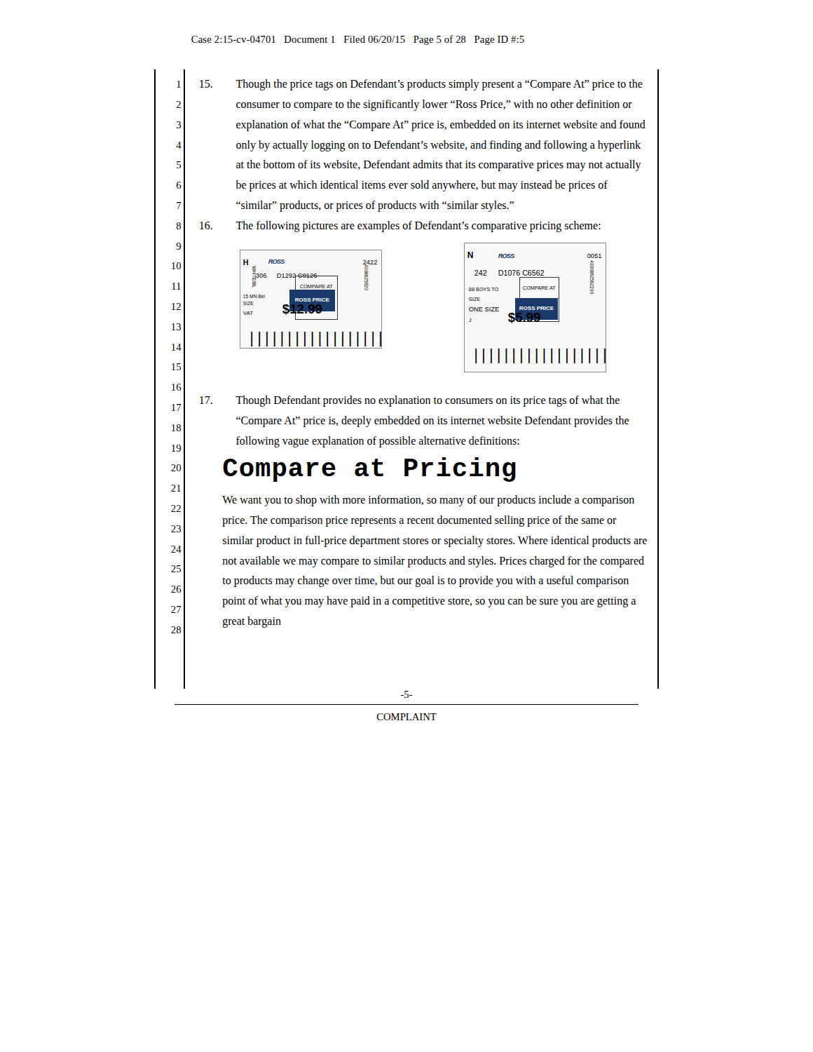Case 2:15-cv-04701 Document 1 Filed 06/20/15 Page 5 of 28 Page ID #:5
1
2
3
4
5
6
7
8
9
10
11
12
13
14
15
16
17
18
19
20
21
22
23
24
25
26
27
28
15.
Though the price tags on Defendant’s products simply present a “Compare At” price to the consumer to compare to the significantly lower “Ross Price,” with no other definition or explanation of what the “Compare At” price is, embedded on its internet website and found only by actually logging on to Defendant’s website, and finding and following a hyperlink at the bottom of its website, Defendant admits that its comparative prices may not actually be prices at which identical items ever sold anywhere, but may instead be prices of “similar” products, or prices of products with “similar styles.”
16.
The following pictures are examples of Defendant’s comparative pricing scheme:
H
ROSS
2422
WHITE/BL
306
D1292 C9126
4008625920
COMPARE AT
$28.00
15 MN Bel
SIZE
ROSS PRICE
VAT
$12.99
|||||||||||||||||||||||||||
N
ROSS
0051
242
D1076 C6562
4000862562200
88 BOYS TO
COMPARE AT
$17.00
SIZE
ONE SIZE
ROSS PRICE
J
$5.99
|||||||||||||||||||||||||||
17.
Though Defendant provides no explanation to consumers on its price tags of what the “Compare At” price is, deeply embedded on its internet website Defendant provides the following vague explanation of possible alternative definitions:
Compare at Pricing
We want you to shop with more information, so many of our products include a comparison price. The comparison price represents a recent documented selling price of the same or similar product in full-price department stores or specialty stores. Where identical products are not available we may compare to similar products and styles. Prices charged for the compared to products may change over time, but our goal is to provide you with a useful comparison point of what you may have paid in a competitive store, so you can be sure you are getting a great bargain
-5-
COMPLAINT